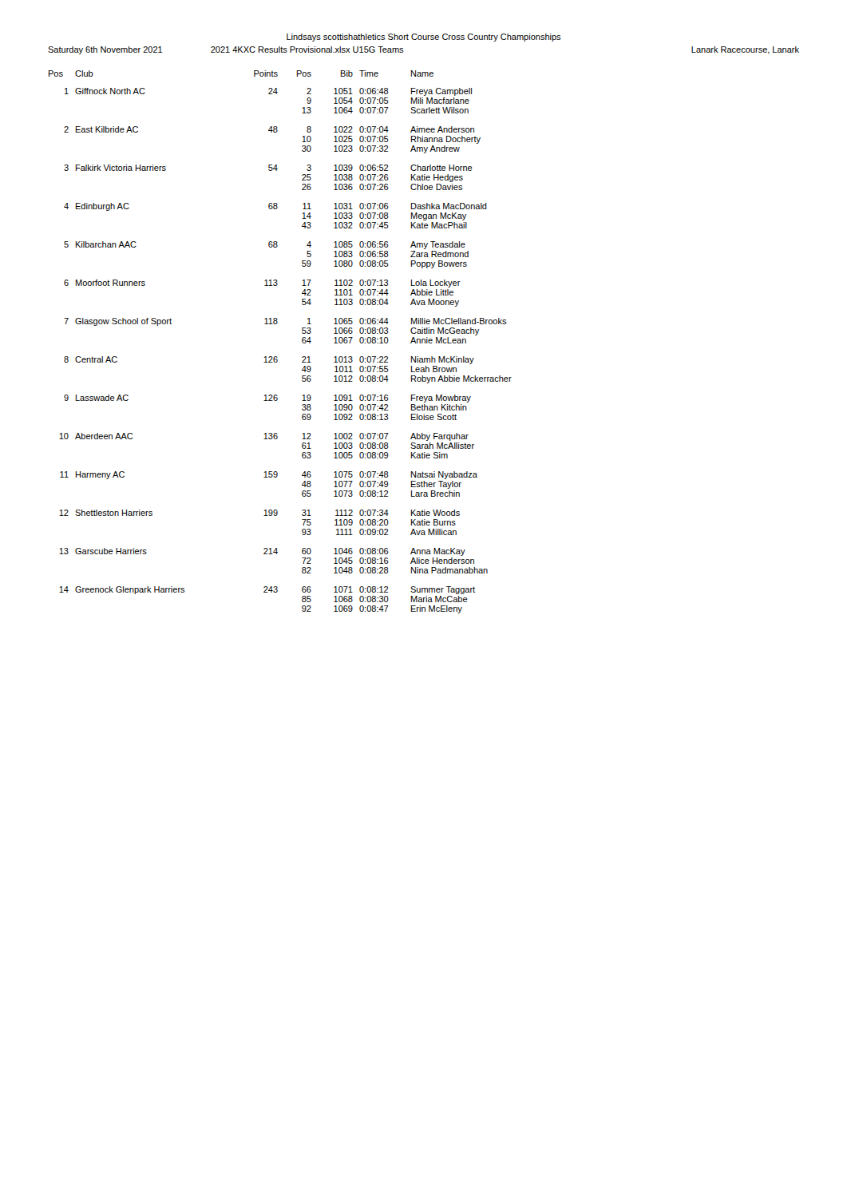Lindsays scottishathletics Short Course Cross Country Championships
Saturday 6th November 2021 2021 4KXC Results Provisional.xlsx U15G Teams Lanark Racecourse, Lanark
| Pos | Club | Points | Pos | Bib | Time | Name |
| --- | --- | --- | --- | --- | --- | --- |
| 1 | Giffnock North AC | 24 | 2 | 1051 | 0:06:48 | Freya Campbell |
| | | | 9 | 1054 | 0:07:05 | Mili Macfarlane |
| | | | 13 | 1064 | 0:07:07 | Scarlett Wilson |
| 2 | East Kilbride AC | 48 | 8 | 1022 | 0:07:04 | Aimee Anderson |
| | | | 10 | 1025 | 0:07:05 | Rhianna Docherty |
| | | | 30 | 1023 | 0:07:32 | Amy Andrew |
| 3 | Falkirk Victoria Harriers | 54 | 3 | 1039 | 0:06:52 | Charlotte Horne |
| | | | 25 | 1038 | 0:07:26 | Katie Hedges |
| | | | 26 | 1036 | 0:07:26 | Chloe Davies |
| 4 | Edinburgh AC | 68 | 11 | 1031 | 0:07:06 | Dashka MacDonald |
| | | | 14 | 1033 | 0:07:08 | Megan McKay |
| | | | 43 | 1032 | 0:07:45 | Kate MacPhail |
| 5 | Kilbarchan AAC | 68 | 4 | 1085 | 0:06:56 | Amy Teasdale |
| | | | 5 | 1083 | 0:06:58 | Zara Redmond |
| | | | 59 | 1080 | 0:08:05 | Poppy Bowers |
| 6 | Moorfoot Runners | 113 | 17 | 1102 | 0:07:13 | Lola Lockyer |
| | | | 42 | 1101 | 0:07:44 | Abbie Little |
| | | | 54 | 1103 | 0:08:04 | Ava Mooney |
| 7 | Glasgow School of Sport | 118 | 1 | 1065 | 0:06:44 | Millie McClelland-Brooks |
| | | | 53 | 1066 | 0:08:03 | Caitlin McGeachy |
| | | | 64 | 1067 | 0:08:10 | Annie McLean |
| 8 | Central AC | 126 | 21 | 1013 | 0:07:22 | Niamh McKinlay |
| | | | 49 | 1011 | 0:07:55 | Leah Brown |
| | | | 56 | 1012 | 0:08:04 | Robyn Abbie Mckerracher |
| 9 | Lasswade AC | 126 | 19 | 1091 | 0:07:16 | Freya Mowbray |
| | | | 38 | 1090 | 0:07:42 | Bethan Kitchin |
| | | | 69 | 1092 | 0:08:13 | Eloise Scott |
| 10 | Aberdeen AAC | 136 | 12 | 1002 | 0:07:07 | Abby Farquhar |
| | | | 61 | 1003 | 0:08:08 | Sarah McAllister |
| | | | 63 | 1005 | 0:08:09 | Katie Sim |
| 11 | Harmeny AC | 159 | 46 | 1075 | 0:07:48 | Natsai Nyabadza |
| | | | 48 | 1077 | 0:07:49 | Esther Taylor |
| | | | 65 | 1073 | 0:08:12 | Lara Brechin |
| 12 | Shettleston Harriers | 199 | 31 | 1112 | 0:07:34 | Katie Woods |
| | | | 75 | 1109 | 0:08:20 | Katie Burns |
| | | | 93 | 1111 | 0:09:02 | Ava Millican |
| 13 | Garscube Harriers | 214 | 60 | 1046 | 0:08:06 | Anna MacKay |
| | | | 72 | 1045 | 0:08:16 | Alice Henderson |
| | | | 82 | 1048 | 0:08:28 | Nina Padmanabhan |
| 14 | Greenock Glenpark Harriers | 243 | 66 | 1071 | 0:08:12 | Summer Taggart |
| | | | 85 | 1068 | 0:08:30 | Maria McCabe |
| | | | 92 | 1069 | 0:08:47 | Erin McEleny |